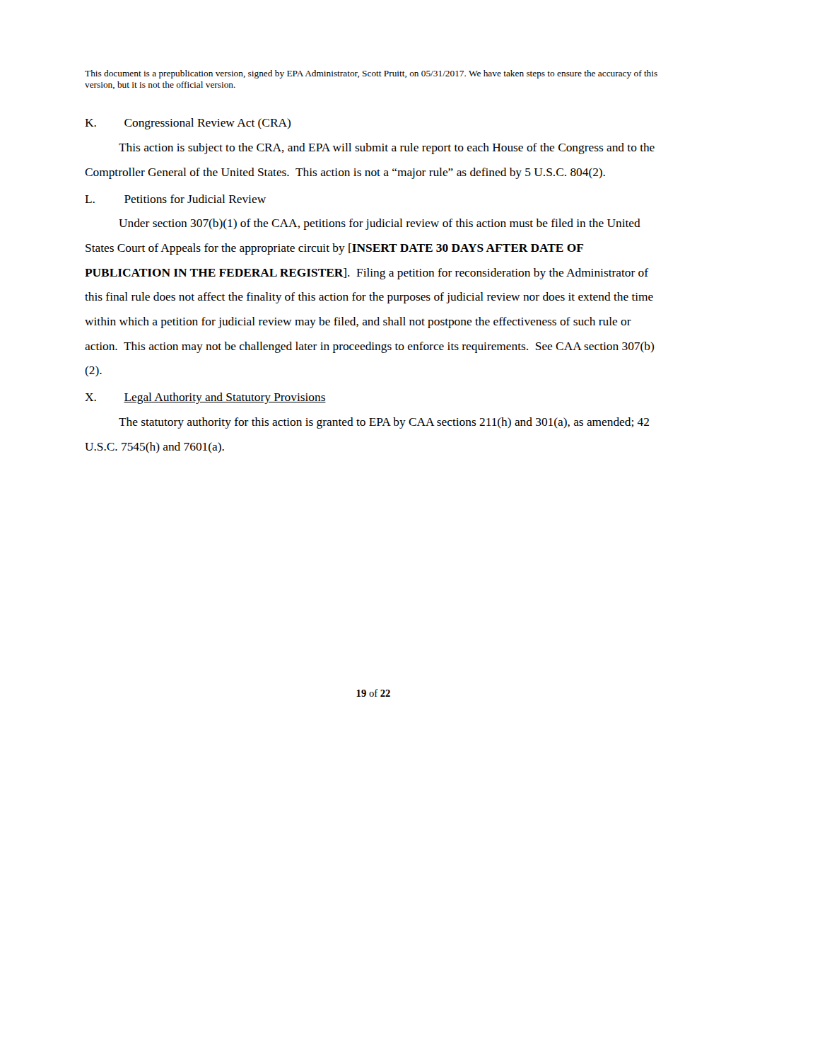This document is a prepublication version, signed by EPA Administrator, Scott Pruitt, on 05/31/2017. We have taken steps to ensure the accuracy of this version, but it is not the official version.
K. Congressional Review Act (CRA)
This action is subject to the CRA, and EPA will submit a rule report to each House of the Congress and to the Comptroller General of the United States. This action is not a “major rule” as defined by 5 U.S.C. 804(2).
L. Petitions for Judicial Review
Under section 307(b)(1) of the CAA, petitions for judicial review of this action must be filed in the United States Court of Appeals for the appropriate circuit by [INSERT DATE 30 DAYS AFTER DATE OF PUBLICATION IN THE FEDERAL REGISTER]. Filing a petition for reconsideration by the Administrator of this final rule does not affect the finality of this action for the purposes of judicial review nor does it extend the time within which a petition for judicial review may be filed, and shall not postpone the effectiveness of such rule or action. This action may not be challenged later in proceedings to enforce its requirements. See CAA section 307(b)(2).
X. Legal Authority and Statutory Provisions
The statutory authority for this action is granted to EPA by CAA sections 211(h) and 301(a), as amended; 42 U.S.C. 7545(h) and 7601(a).
19 of 22